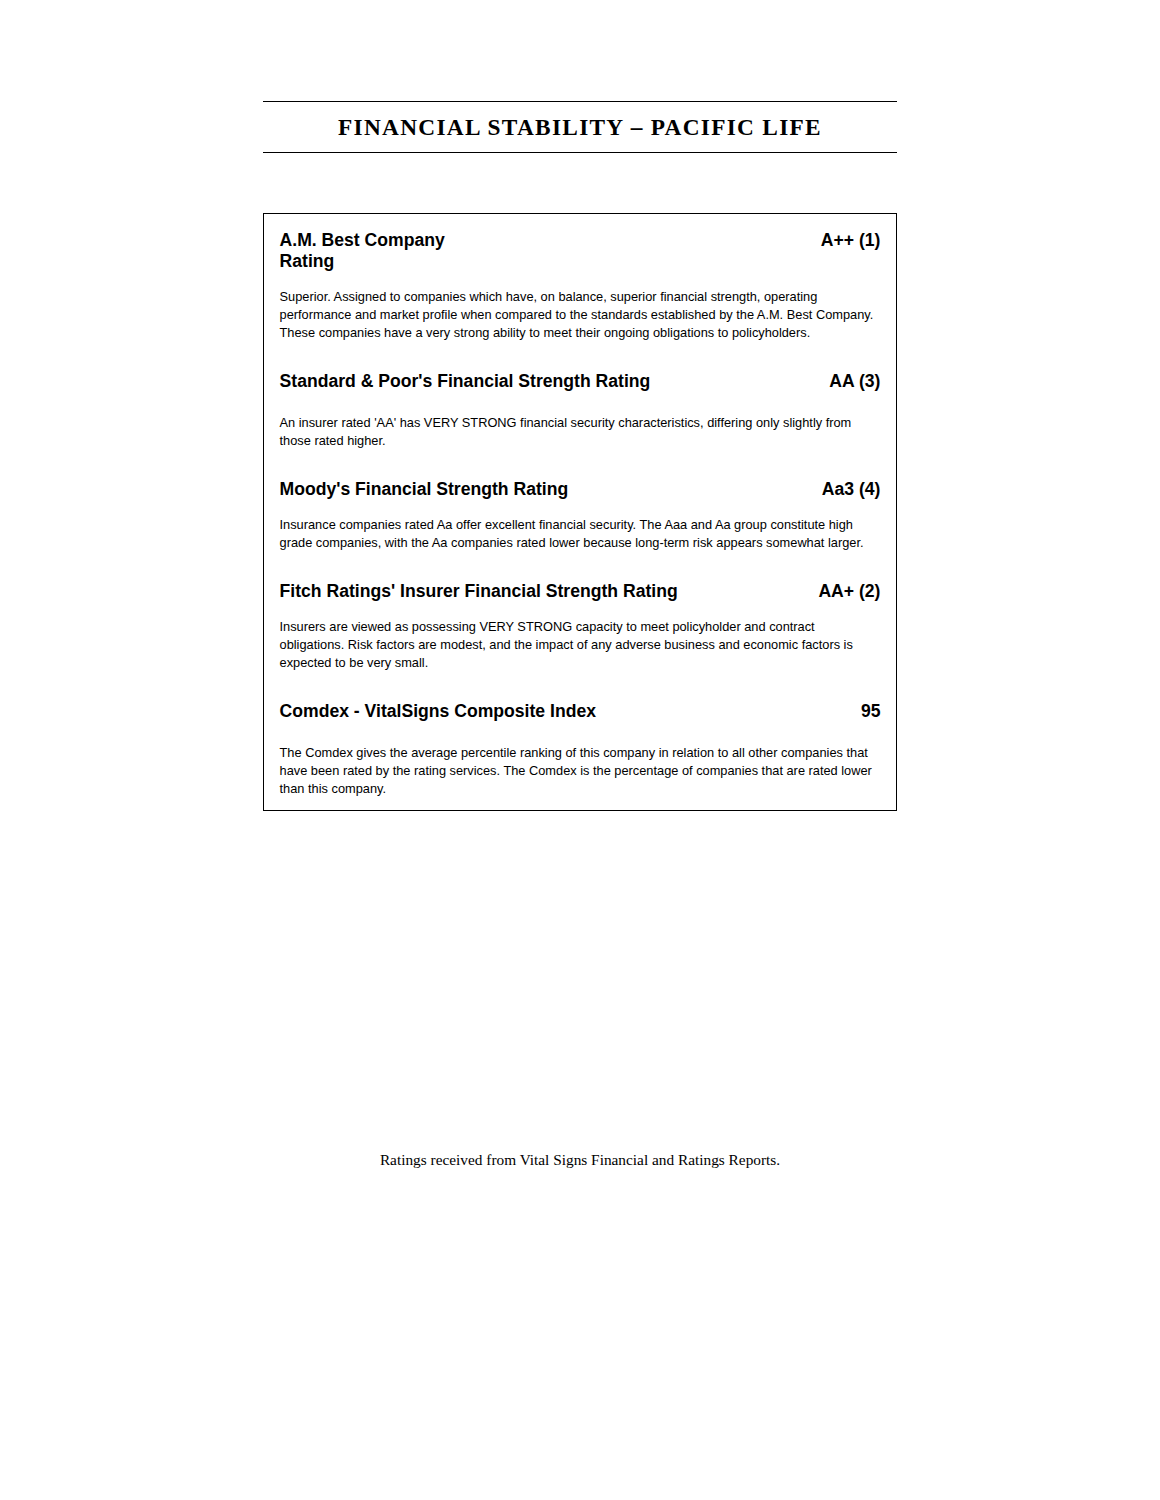FINANCIAL STABILITY – PACIFIC LIFE
A.M. Best Company
Rating A++ (1)
Superior. Assigned to companies which have, on balance, superior financial strength, operating performance and market profile when compared to the standards established by the A.M. Best Company. These companies have a very strong ability to meet their ongoing obligations to policyholders.
Standard & Poor's Financial Strength Rating AA (3)
An insurer rated 'AA' has VERY STRONG financial security characteristics, differing only slightly from those rated higher.
Moody's Financial Strength Rating Aa3 (4)
Insurance companies rated Aa offer excellent financial security. The Aaa and Aa group constitute high grade companies, with the Aa companies rated lower because long-term risk appears somewhat larger.
Fitch Ratings' Insurer Financial Strength Rating AA+ (2)
Insurers are viewed as possessing VERY STRONG capacity to meet policyholder and contract obligations. Risk factors are modest, and the impact of any adverse business and economic factors is expected to be very small.
Comdex - VitalSigns Composite Index 95
The Comdex gives the average percentile ranking of this company in relation to all other companies that have been rated by the rating services. The Comdex is the percentage of companies that are rated lower than this company.
Ratings received from Vital Signs Financial and Ratings Reports.